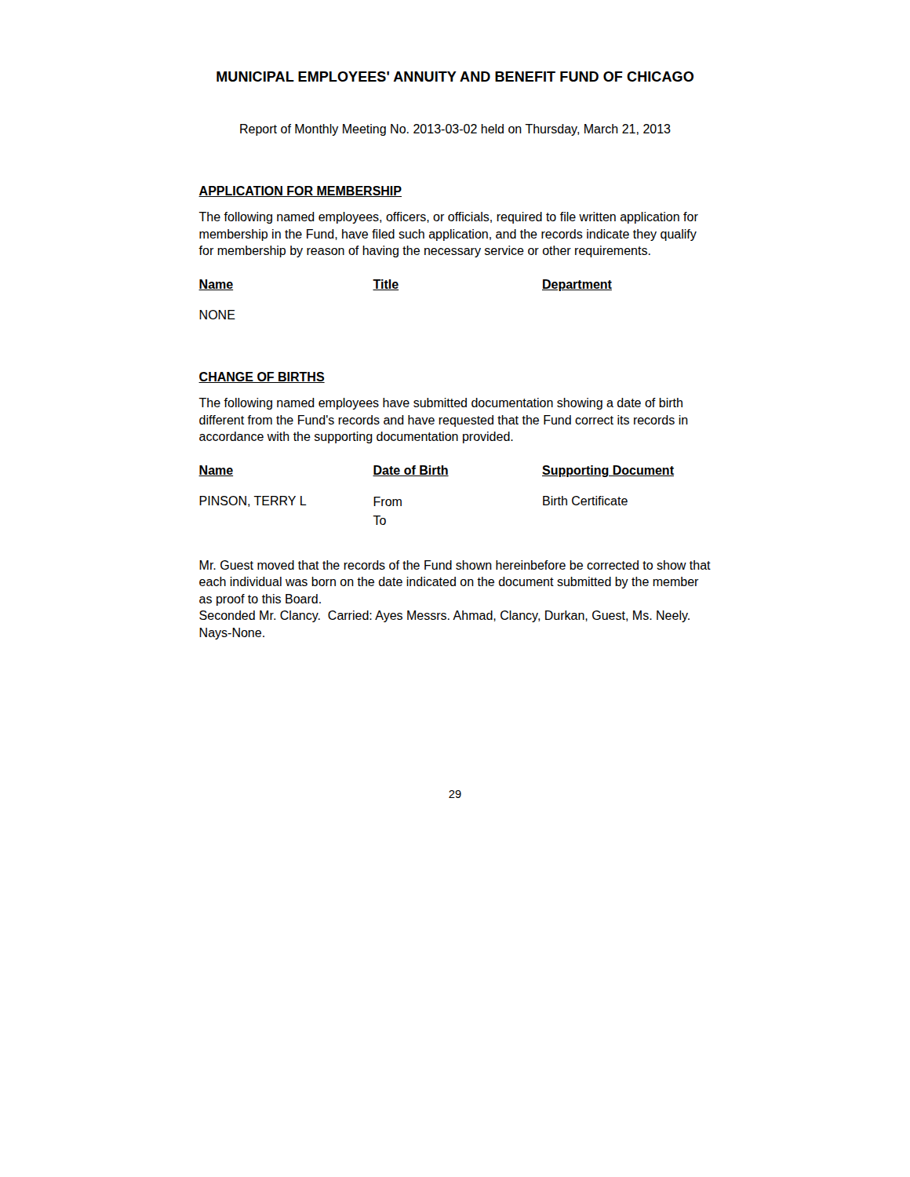MUNICIPAL EMPLOYEES' ANNUITY AND BENEFIT FUND OF CHICAGO
Report of Monthly Meeting No. 2013-03-02 held on Thursday, March 21, 2013
APPLICATION FOR MEMBERSHIP
The following named employees, officers, or officials, required to file written application for membership in the Fund, have filed such application, and the records indicate they qualify for membership by reason of having the necessary service or other requirements.
| Name | Title | Department |
| --- | --- | --- |
| NONE | | |
CHANGE OF BIRTHS
The following named employees have submitted documentation showing a date of birth different from the Fund's records and have requested that the Fund correct its records in accordance with the supporting documentation provided.
| Name | Date of Birth | Supporting Document |
| --- | --- | --- |
| PINSON, TERRY L | From To | Birth Certificate |
Mr. Guest moved that the records of the Fund shown hereinbefore be corrected to show that each individual was born on the date indicated on the document submitted by the member as proof to this Board.
Seconded Mr. Clancy. Carried: Ayes Messrs. Ahmad, Clancy, Durkan, Guest, Ms. Neely. Nays-None.
29